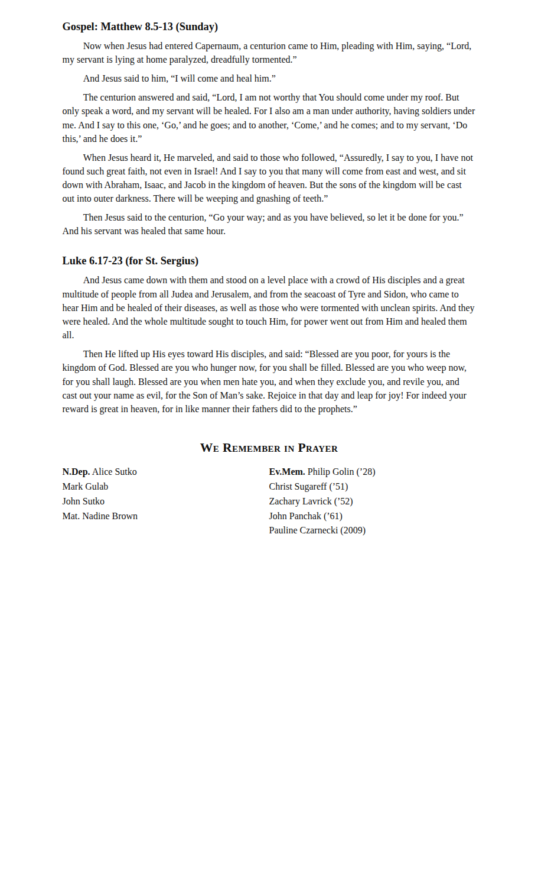Gospel: Matthew 8.5-13 (Sunday)
Now when Jesus had entered Capernaum, a centurion came to Him, pleading with Him, saying, “Lord, my servant is lying at home paralyzed, dreadfully tormented.”
And Jesus said to him, “I will come and heal him.”
The centurion answered and said, “Lord, I am not worthy that You should come under my roof. But only speak a word, and my servant will be healed. For I also am a man under authority, having soldiers under me. And I say to this one, ‘Go,’ and he goes; and to another, ‘Come,’ and he comes; and to my servant, ‘Do this,’ and he does it.”
When Jesus heard it, He marveled, and said to those who followed, “Assuredly, I say to you, I have not found such great faith, not even in Israel! And I say to you that many will come from east and west, and sit down with Abraham, Isaac, and Jacob in the kingdom of heaven. But the sons of the kingdom will be cast out into outer darkness. There will be weeping and gnashing of teeth.”
Then Jesus said to the centurion, “Go your way; and as you have believed, so let it be done for you.” And his servant was healed that same hour.
Luke 6.17-23 (for St. Sergius)
And Jesus came down with them and stood on a level place with a crowd of His disciples and a great multitude of people from all Judea and Jerusalem, and from the seacoast of Tyre and Sidon, who came to hear Him and be healed of their diseases, as well as those who were tormented with unclean spirits. And they were healed. And the whole multitude sought to touch Him, for power went out from Him and healed them all.
Then He lifted up His eyes toward His disciples, and said: “Blessed are you poor, for yours is the kingdom of God. Blessed are you who hunger now, for you shall be filled. Blessed are you who weep now, for you shall laugh. Blessed are you when men hate you, and when they exclude you, and revile you, and cast out your name as evil, for the Son of Man’s sake. Rejoice in that day and leap for joy! For indeed your reward is great in heaven, for in like manner their fathers did to the prophets.”
We Remember in Prayer
| N.Dep. Alice Sutko | Ev.Mem. Philip Golin (’28) |
| Mark Gulab | Christ Sugareff (’51) |
| John Sutko | Zachary Lavrick (’52) |
| Mat. Nadine Brown | John Panchak (’61) |
| | Pauline Czarnecki (2009) |